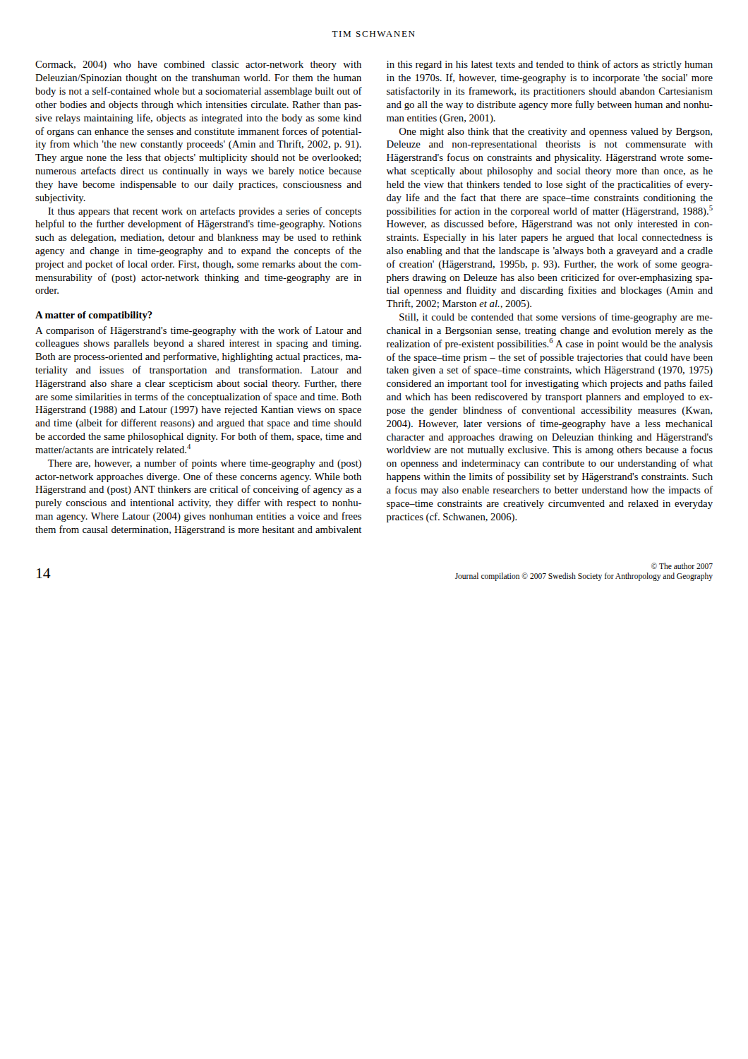TIM SCHWANEN
Cormack, 2004) who have combined classic actor-network theory with Deleuzian/Spinozian thought on the transhuman world. For them the human body is not a self-contained whole but a sociomaterial assemblage built out of other bodies and objects through which intensities circulate. Rather than passive relays maintaining life, objects as integrated into the body as some kind of organs can enhance the senses and constitute immanent forces of potentiality from which 'the new constantly proceeds' (Amin and Thrift, 2002, p. 91). They argue none the less that objects' multiplicity should not be overlooked; numerous artefacts direct us continually in ways we barely notice because they have become indispensable to our daily practices, consciousness and subjectivity.
It thus appears that recent work on artefacts provides a series of concepts helpful to the further development of Hägerstrand's time-geography. Notions such as delegation, mediation, detour and blankness may be used to rethink agency and change in time-geography and to expand the concepts of the project and pocket of local order. First, though, some remarks about the commensurability of (post) actor-network thinking and time-geography are in order.
A matter of compatibility?
A comparison of Hägerstrand's time-geography with the work of Latour and colleagues shows parallels beyond a shared interest in spacing and timing. Both are process-oriented and performative, highlighting actual practices, materiality and issues of transportation and transformation. Latour and Hägerstrand also share a clear scepticism about social theory. Further, there are some similarities in terms of the conceptualization of space and time. Both Hägerstrand (1988) and Latour (1997) have rejected Kantian views on space and time (albeit for different reasons) and argued that space and time should be accorded the same philosophical dignity. For both of them, space, time and matter/actants are intricately related.4
There are, however, a number of points where time-geography and (post) actor-network approaches diverge. One of these concerns agency. While both Hägerstrand and (post) ANT thinkers are critical of conceiving of agency as a purely conscious and intentional activity, they differ with respect to nonhuman agency. Where Latour (2004) gives nonhuman entities a voice and frees them from causal determination, Hägerstrand is more hesitant and ambivalent in this regard in his latest texts and tended to think of actors as strictly human in the 1970s. If, however, time-geography is to incorporate 'the social' more satisfactorily in its framework, its practitioners should abandon Cartesianism and go all the way to distribute agency more fully between human and nonhuman entities (Gren, 2001).
One might also think that the creativity and openness valued by Bergson, Deleuze and non-representational theorists is not commensurate with Hägerstrand's focus on constraints and physicality. Hägerstrand wrote somewhat sceptically about philosophy and social theory more than once, as he held the view that thinkers tended to lose sight of the practicalities of everyday life and the fact that there are space–time constraints conditioning the possibilities for action in the corporeal world of matter (Hägerstrand, 1988).5 However, as discussed before, Hägerstrand was not only interested in constraints. Especially in his later papers he argued that local connectedness is also enabling and that the landscape is 'always both a graveyard and a cradle of creation' (Hägerstrand, 1995b, p. 93). Further, the work of some geographers drawing on Deleuze has also been criticized for over-emphasizing spatial openness and fluidity and discarding fixities and blockages (Amin and Thrift, 2002; Marston et al., 2005).
Still, it could be contended that some versions of time-geography are mechanical in a Bergsonian sense, treating change and evolution merely as the realization of pre-existent possibilities.6 A case in point would be the analysis of the space–time prism – the set of possible trajectories that could have been taken given a set of space–time constraints, which Hägerstrand (1970, 1975) considered an important tool for investigating which projects and paths failed and which has been rediscovered by transport planners and employed to expose the gender blindness of conventional accessibility measures (Kwan, 2004). However, later versions of time-geography have a less mechanical character and approaches drawing on Deleuzian thinking and Hägerstrand's worldview are not mutually exclusive. This is among others because a focus on openness and indeterminacy can contribute to our understanding of what happens within the limits of possibility set by Hägerstrand's constraints. Such a focus may also enable researchers to better understand how the impacts of space–time constraints are creatively circumvented and relaxed in everyday practices (cf. Schwanen, 2006).
14
© The author 2007
Journal compilation © 2007 Swedish Society for Anthropology and Geography